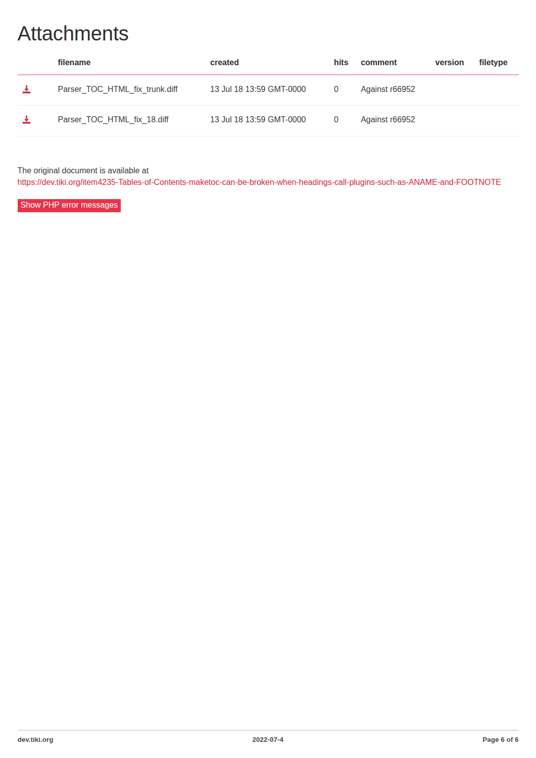Attachments
| | filename | created | hits | comment | version | filetype |
| --- | --- | --- | --- | --- | --- | --- |
| | Parser_TOC_HTML_fix_trunk.diff | 13 Jul 18 13:59 GMT-0000 | 0 | Against r66952 | | |
| | Parser_TOC_HTML_fix_18.diff | 13 Jul 18 13:59 GMT-0000 | 0 | Against r66952 | | |
The original document is available at
https://dev.tiki.org/item4235-Tables-of-Contents-maketoc-can-be-broken-when-headings-call-plugins-such-as-ANAME-and-FOOTNOTE
Show PHP error messages
dev.tiki.org
2022-07-4
Page 6 of 6